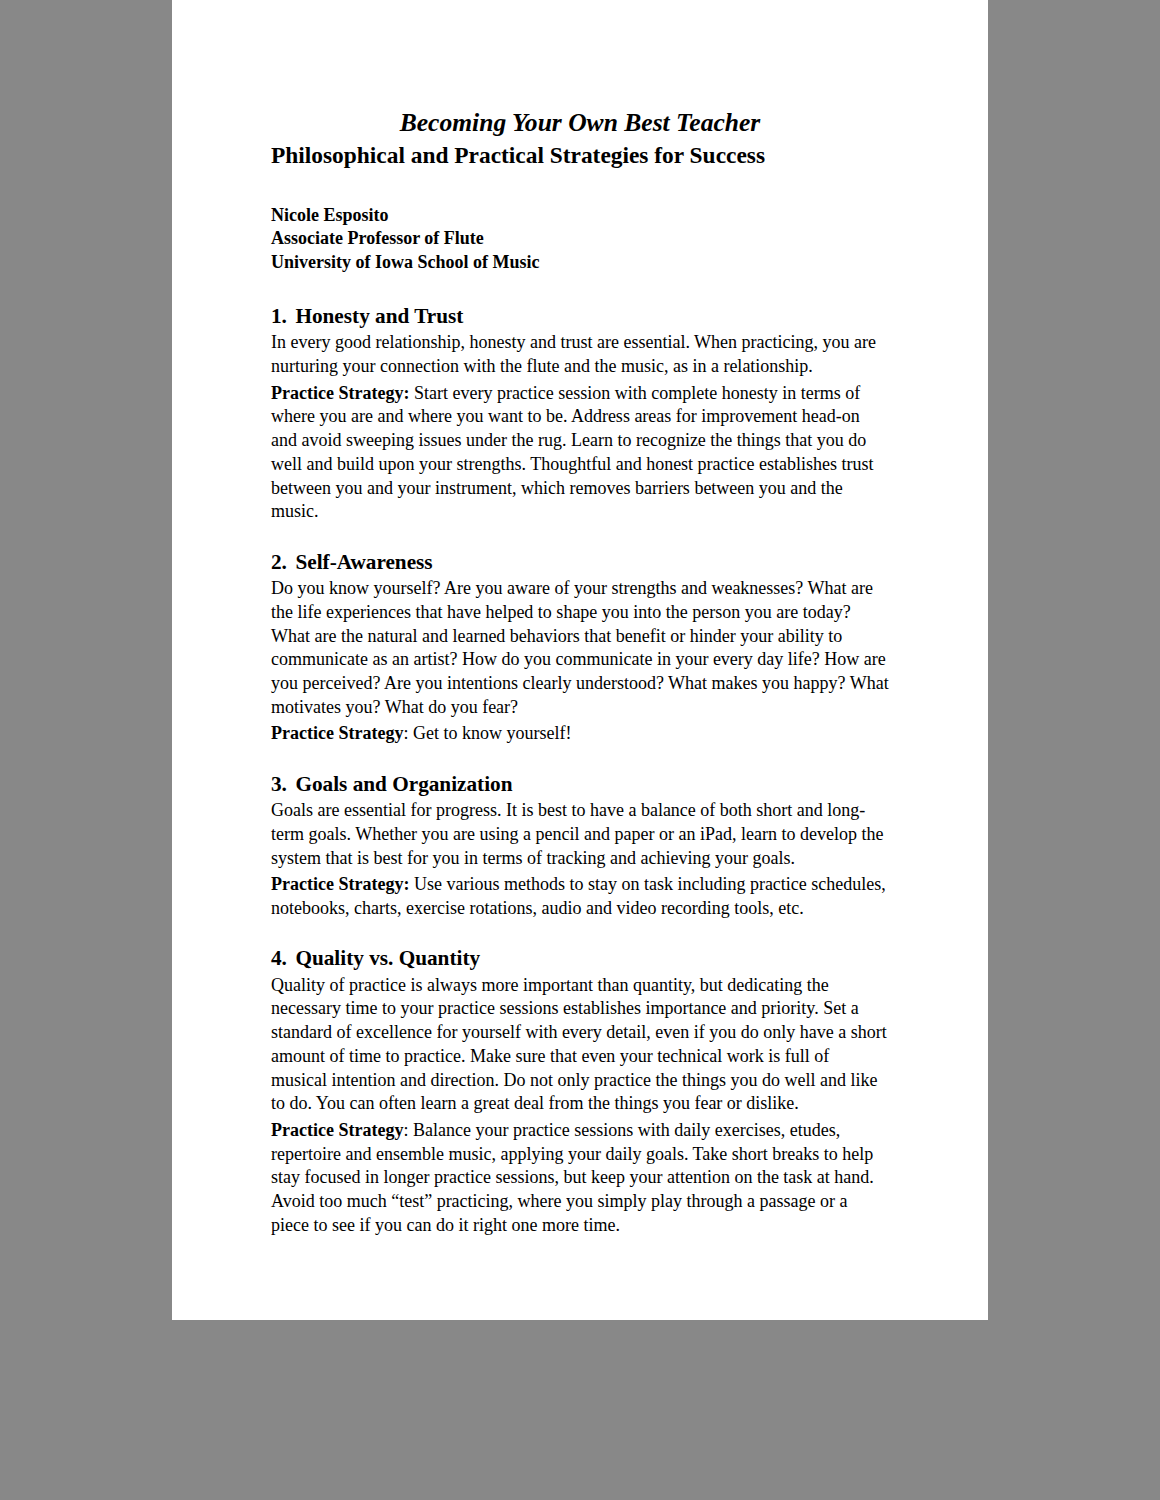Becoming Your Own Best Teacher
Philosophical and Practical Strategies for Success
Nicole Esposito
Associate Professor of Flute
University of Iowa School of Music
1. Honesty and Trust
In every good relationship, honesty and trust are essential. When practicing, you are nurturing your connection with the flute and the music, as in a relationship.
Practice Strategy: Start every practice session with complete honesty in terms of where you are and where you want to be. Address areas for improvement head-on and avoid sweeping issues under the rug. Learn to recognize the things that you do well and build upon your strengths. Thoughtful and honest practice establishes trust between you and your instrument, which removes barriers between you and the music.
2. Self-Awareness
Do you know yourself? Are you aware of your strengths and weaknesses? What are the life experiences that have helped to shape you into the person you are today? What are the natural and learned behaviors that benefit or hinder your ability to communicate as an artist? How do you communicate in your every day life? How are you perceived? Are you intentions clearly understood? What makes you happy? What motivates you? What do you fear?
Practice Strategy: Get to know yourself!
3. Goals and Organization
Goals are essential for progress. It is best to have a balance of both short and long-term goals. Whether you are using a pencil and paper or an iPad, learn to develop the system that is best for you in terms of tracking and achieving your goals.
Practice Strategy: Use various methods to stay on task including practice schedules, notebooks, charts, exercise rotations, audio and video recording tools, etc.
4. Quality vs. Quantity
Quality of practice is always more important than quantity, but dedicating the necessary time to your practice sessions establishes importance and priority. Set a standard of excellence for yourself with every detail, even if you do only have a short amount of time to practice. Make sure that even your technical work is full of musical intention and direction. Do not only practice the things you do well and like to do. You can often learn a great deal from the things you fear or dislike.
Practice Strategy: Balance your practice sessions with daily exercises, etudes, repertoire and ensemble music, applying your daily goals. Take short breaks to help stay focused in longer practice sessions, but keep your attention on the task at hand. Avoid too much “test” practicing, where you simply play through a passage or a piece to see if you can do it right one more time.